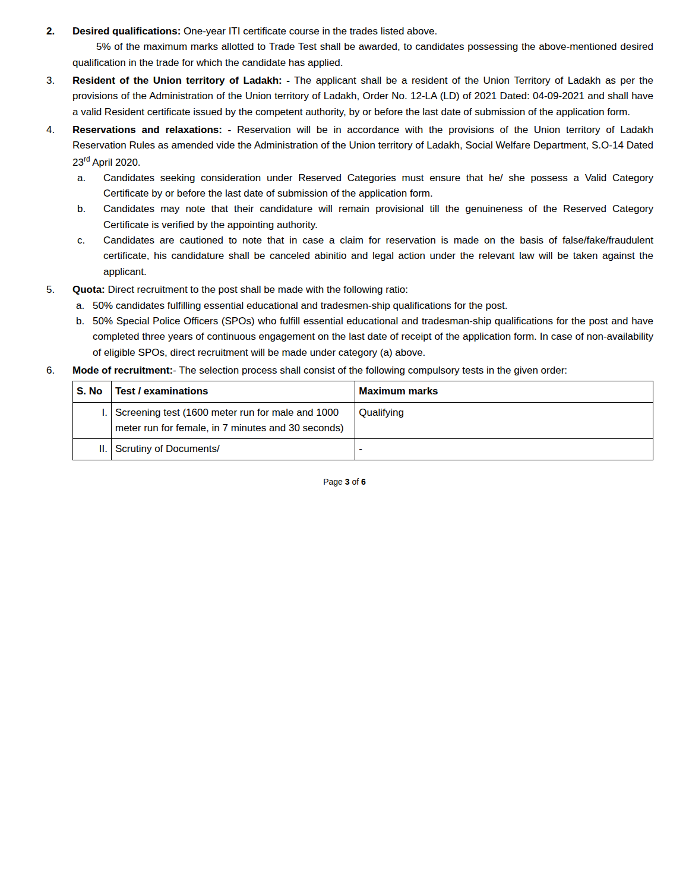Desired qualifications: One-year ITI certificate course in the trades listed above.
5% of the maximum marks allotted to Trade Test shall be awarded, to candidates possessing the above-mentioned desired qualification in the trade for which the candidate has applied.
Resident of the Union territory of Ladakh: - The applicant shall be a resident of the Union Territory of Ladakh as per the provisions of the Administration of the Union territory of Ladakh, Order No. 12-LA (LD) of 2021 Dated: 04-09-2021 and shall have a valid Resident certificate issued by the competent authority, by or before the last date of submission of the application form.
Reservations and relaxations: - Reservation will be in accordance with the provisions of the Union territory of Ladakh Reservation Rules as amended vide the Administration of the Union territory of Ladakh, Social Welfare Department, S.O-14 Dated 23rd April 2020.
Candidates seeking consideration under Reserved Categories must ensure that he/ she possess a Valid Category Certificate by or before the last date of submission of the application form.
Candidates may note that their candidature will remain provisional till the genuineness of the Reserved Category Certificate is verified by the appointing authority.
Candidates are cautioned to note that in case a claim for reservation is made on the basis of false/fake/fraudulent certificate, his candidature shall be canceled abinitio and legal action under the relevant law will be taken against the applicant.
Quota: Direct recruitment to the post shall be made with the following ratio:
50% candidates fulfilling essential educational and tradesmen-ship qualifications for the post.
50% Special Police Officers (SPOs) who fulfill essential educational and tradesman-ship qualifications for the post and have completed three years of continuous engagement on the last date of receipt of the application form. In case of non-availability of eligible SPOs, direct recruitment will be made under category (a) above.
Mode of recruitment:- The selection process shall consist of the following compulsory tests in the given order:
| S. No | Test / examinations | Maximum marks |
| --- | --- | --- |
| I. | Screening test (1600 meter run for male and 1000 meter run for female, in 7 minutes and 30 seconds) | Qualifying |
| II. | Scrutiny of Documents/ | - |
Page 3 of 6